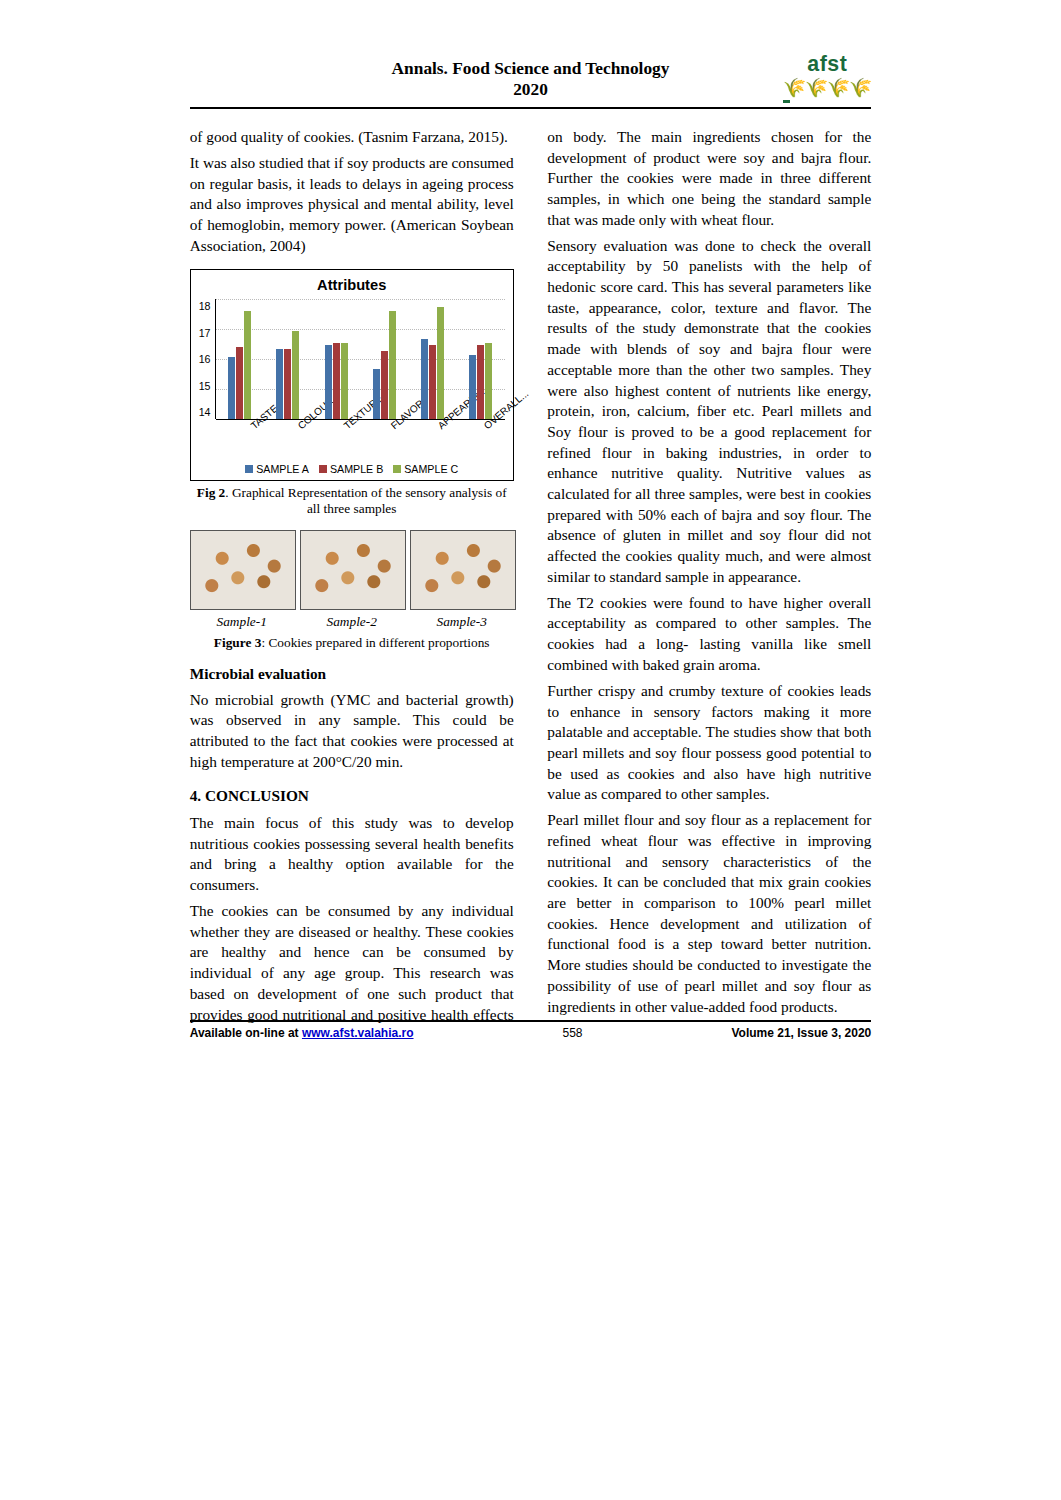afst
🌾🌾🌾🌾
Annals. Food Science and Technology
2020
of good quality of cookies. (Tasnim Farzana, 2015).
It was also studied that if soy products are consumed on regular basis, it leads to delays in ageing process and also improves physical and mental ability, level of hemoglobin, memory power. (American Soybean Association, 2004)
Attributes
18
17
16
15
14
TASTE COLOUR TEXTURE FLAVOR APPEAREN... OVERALL...
SAMPLE A SAMPLE B SAMPLE C
Fig 2. Graphical Representation of the sensory analysis of all three samples
Sample-1
Sample-2
Sample-3
Figure 3: Cookies prepared in different proportions
Microbial evaluation
No microbial growth (YMC and bacterial growth) was observed in any sample. This could be attributed to the fact that cookies were processed at high temperature at 200°C/20 min.
4. CONCLUSION
The main focus of this study was to develop nutritious cookies possessing several health benefits and bring a healthy option available for the consumers.
The cookies can be consumed by any individual whether they are diseased or healthy. These cookies are healthy and hence can be consumed by individual of any age group. This research was based on development of one such product that provides good nutritional and positive health effects on body. The main ingredients chosen for the development of product were soy and bajra flour. Further the cookies were made in three different samples, in which one being the standard sample that was made only with wheat flour.
Sensory evaluation was done to check the overall acceptability by 50 panelists with the help of hedonic score card. This has several parameters like taste, appearance, color, texture and flavor. The results of the study demonstrate that the cookies made with blends of soy and bajra flour were acceptable more than the other two samples. They were also highest content of nutrients like energy, protein, iron, calcium, fiber etc. Pearl millets and Soy flour is proved to be a good replacement for refined flour in baking industries, in order to enhance nutritive quality. Nutritive values as calculated for all three samples, were best in cookies prepared with 50% each of bajra and soy flour. The absence of gluten in millet and soy flour did not affected the cookies quality much, and were almost similar to standard sample in appearance.
The T2 cookies were found to have higher overall acceptability as compared to other samples. The cookies had a long- lasting vanilla like smell combined with baked grain aroma.
Further crispy and crumby texture of cookies leads to enhance in sensory factors making it more palatable and acceptable. The studies show that both pearl millets and soy flour possess good potential to be used as cookies and also have high nutritive value as compared to other samples.
Pearl millet flour and soy flour as a replacement for refined wheat flour was effective in improving nutritional and sensory characteristics of the cookies. It can be concluded that mix grain cookies are better in comparison to 100% pearl millet cookies. Hence development and utilization of functional food is a step toward better nutrition. More studies should be conducted to investigate the possibility of use of pearl millet and soy flour as ingredients in other value-added food products.
Available on-line at www.afst.valahia.ro
558
Volume 21, Issue 3, 2020